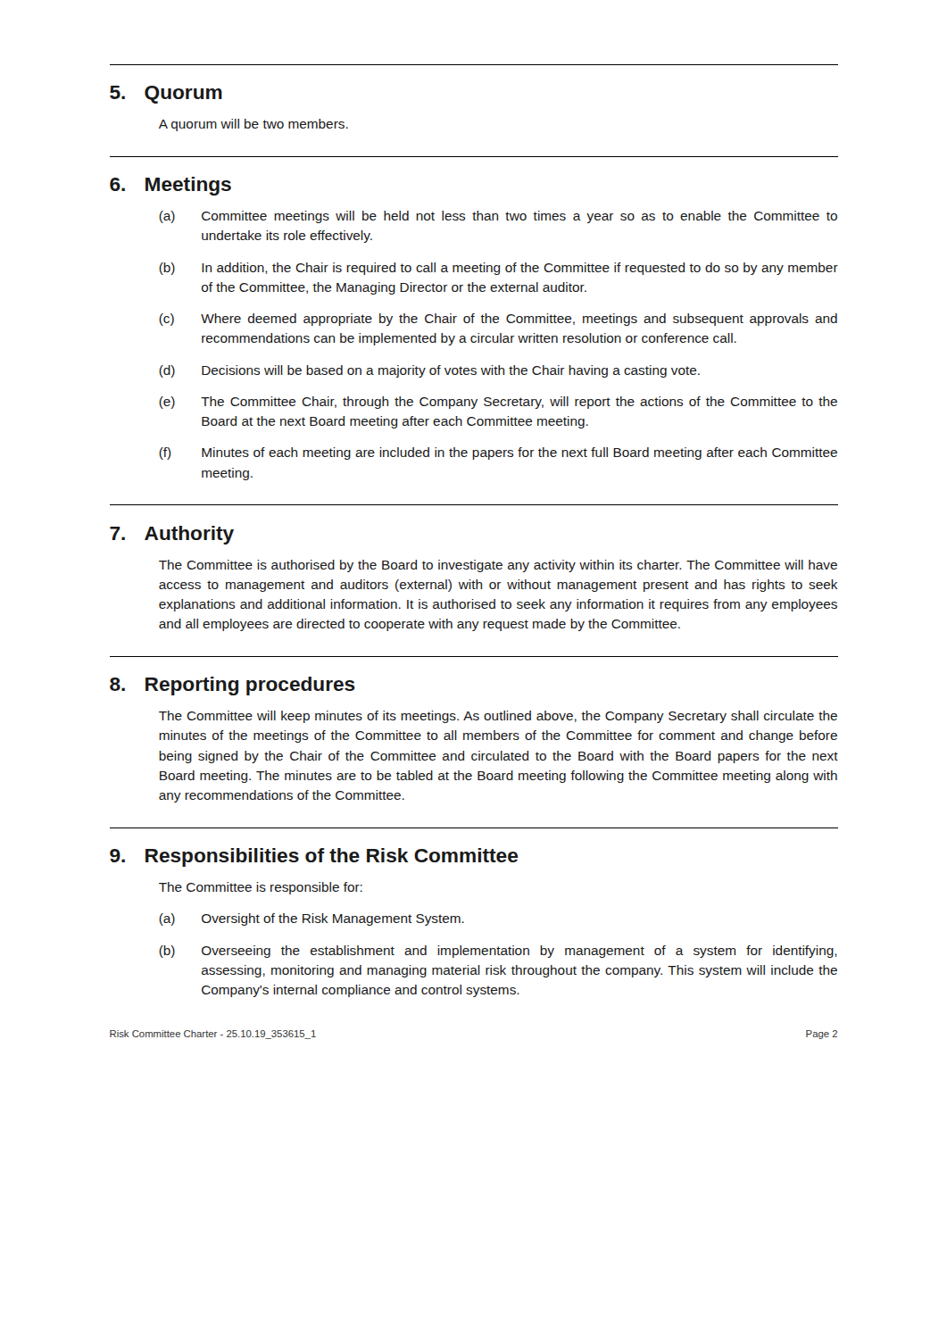5.
Quorum
A quorum will be two members.
6.
Meetings
(a) Committee meetings will be held not less than two times a year so as to enable the Committee to undertake its role effectively.
(b) In addition, the Chair is required to call a meeting of the Committee if requested to do so by any member of the Committee, the Managing Director or the external auditor.
(c) Where deemed appropriate by the Chair of the Committee, meetings and subsequent approvals and recommendations can be implemented by a circular written resolution or conference call.
(d) Decisions will be based on a majority of votes with the Chair having a casting vote.
(e) The Committee Chair, through the Company Secretary, will report the actions of the Committee to the Board at the next Board meeting after each Committee meeting.
(f) Minutes of each meeting are included in the papers for the next full Board meeting after each Committee meeting.
7.
Authority
The Committee is authorised by the Board to investigate any activity within its charter. The Committee will have access to management and auditors (external) with or without management present and has rights to seek explanations and additional information. It is authorised to seek any information it requires from any employees and all employees are directed to cooperate with any request made by the Committee.
8.
Reporting procedures
The Committee will keep minutes of its meetings. As outlined above, the Company Secretary shall circulate the minutes of the meetings of the Committee to all members of the Committee for comment and change before being signed by the Chair of the Committee and circulated to the Board with the Board papers for the next Board meeting. The minutes are to be tabled at the Board meeting following the Committee meeting along with any recommendations of the Committee.
9.
Responsibilities of the Risk Committee
The Committee is responsible for:
(a) Oversight of the Risk Management System.
(b) Overseeing the establishment and implementation by management of a system for identifying, assessing, monitoring and managing material risk throughout the company. This system will include the Company's internal compliance and control systems.
Risk Committee Charter - 25.10.19_353615_1 Page 2